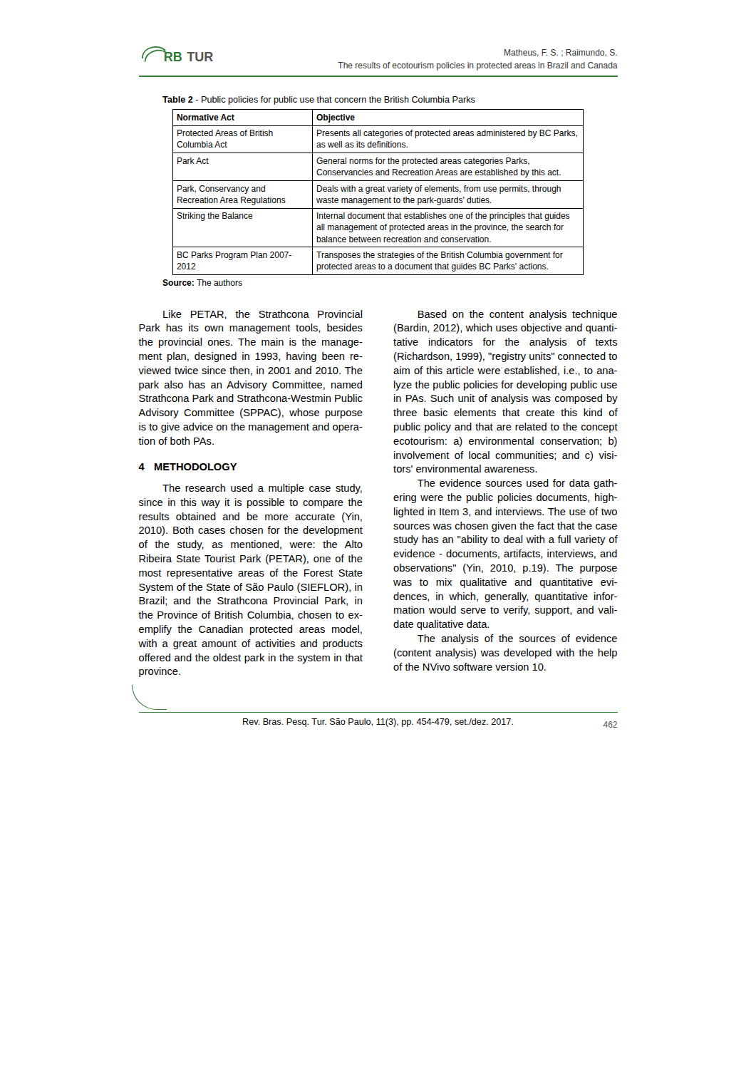RB TUR
Matheus, F. S. ; Raimundo, S.
The results of ecotourism policies in protected areas in Brazil and Canada
Table 2 - Public policies for public use that concern the British Columbia Parks
| Normative Act | Objective |
| --- | --- |
| Protected Areas of British Columbia Act | Presents all categories of protected areas administered by BC Parks, as well as its definitions. |
| Park Act | General norms for the protected areas categories Parks, Conservancies and Recreation Areas are established by this act. |
| Park, Conservancy and Recreation Area Regulations | Deals with a great variety of elements, from use permits, through waste management to the park-guards' duties. |
| Striking the Balance | Internal document that establishes one of the principles that guides all management of protected areas in the province, the search for balance between recreation and conservation. |
| BC Parks Program Plan 2007-2012 | Transposes the strategies of the British Columbia government for protected areas to a document that guides BC Parks' actions. |
Source: The authors
Like PETAR, the Strathcona Provincial Park has its own management tools, besides the provincial ones. The main is the management plan, designed in 1993, having been reviewed twice since then, in 2001 and 2010. The park also has an Advisory Committee, named Strathcona Park and Strathcona-Westmin Public Advisory Committee (SPPAC), whose purpose is to give advice on the management and operation of both PAs.
4 METHODOLOGY
The research used a multiple case study, since in this way it is possible to compare the results obtained and be more accurate (Yin, 2010). Both cases chosen for the development of the study, as mentioned, were: the Alto Ribeira State Tourist Park (PETAR), one of the most representative areas of the Forest State System of the State of São Paulo (SIEFLOR), in Brazil; and the Strathcona Provincial Park, in the Province of British Columbia, chosen to exemplify the Canadian protected areas model, with a great amount of activities and products offered and the oldest park in the system in that province.
Based on the content analysis technique (Bardin, 2012), which uses objective and quantitative indicators for the analysis of texts (Richardson, 1999), "registry units" connected to aim of this article were established, i.e., to analyze the public policies for developing public use in PAs. Such unit of analysis was composed by three basic elements that create this kind of public policy and that are related to the concept ecotourism: a) environmental conservation; b) involvement of local communities; and c) visitors' environmental awareness.
The evidence sources used for data gathering were the public policies documents, highlighted in Item 3, and interviews. The use of two sources was chosen given the fact that the case study has an "ability to deal with a full variety of evidence - documents, artifacts, interviews, and observations" (Yin, 2010, p.19). The purpose was to mix qualitative and quantitative evidences, in which, generally, quantitative information would serve to verify, support, and validate qualitative data.
The analysis of the sources of evidence (content analysis) was developed with the help of the NVivo software version 10.
Rev. Bras. Pesq. Tur. São Paulo, 11(3), pp. 454-479, set./dez. 2017. 462